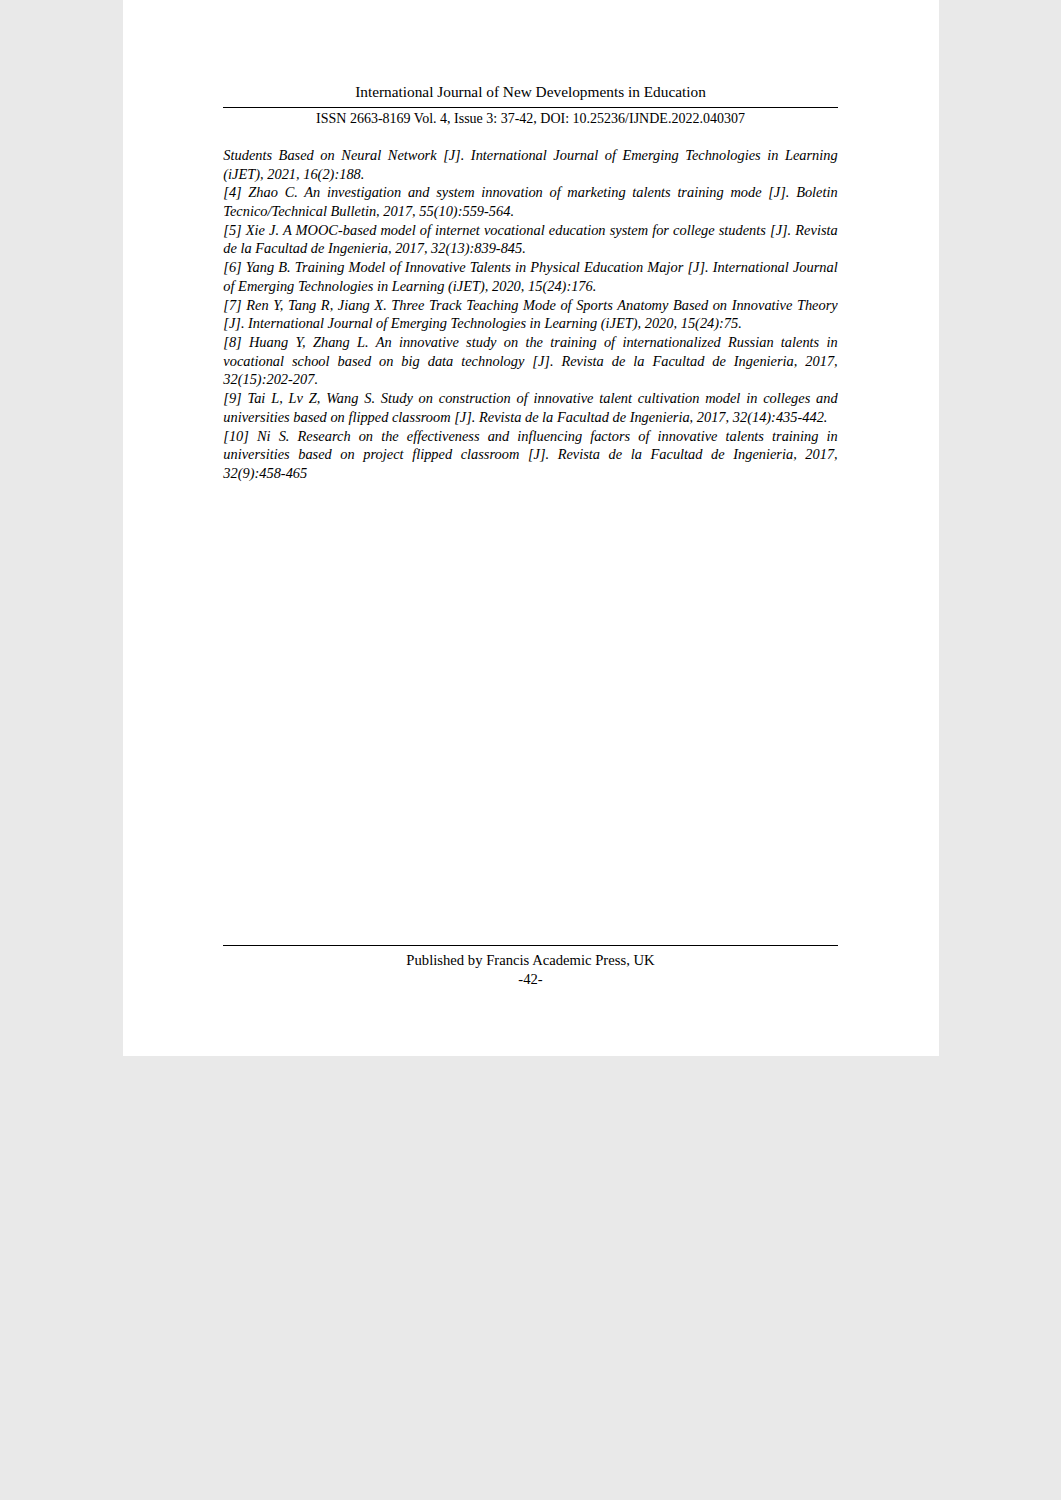International Journal of New Developments in Education
ISSN 2663-8169 Vol. 4, Issue 3: 37-42, DOI: 10.25236/IJNDE.2022.040307
Students Based on Neural Network [J]. International Journal of Emerging Technologies in Learning (iJET), 2021, 16(2):188.
[4] Zhao C. An investigation and system innovation of marketing talents training mode [J]. Boletin Tecnico/Technical Bulletin, 2017, 55(10):559-564.
[5] Xie J. A MOOC-based model of internet vocational education system for college students [J]. Revista de la Facultad de Ingenieria, 2017, 32(13):839-845.
[6] Yang B. Training Model of Innovative Talents in Physical Education Major [J]. International Journal of Emerging Technologies in Learning (iJET), 2020, 15(24):176.
[7] Ren Y, Tang R, Jiang X. Three Track Teaching Mode of Sports Anatomy Based on Innovative Theory [J]. International Journal of Emerging Technologies in Learning (iJET), 2020, 15(24):75.
[8] Huang Y, Zhang L. An innovative study on the training of internationalized Russian talents in vocational school based on big data technology [J]. Revista de la Facultad de Ingenieria, 2017, 32(15):202-207.
[9] Tai L, Lv Z, Wang S. Study on construction of innovative talent cultivation model in colleges and universities based on flipped classroom [J]. Revista de la Facultad de Ingenieria, 2017, 32(14):435-442.
[10] Ni S. Research on the effectiveness and influencing factors of innovative talents training in universities based on project flipped classroom [J]. Revista de la Facultad de Ingenieria, 2017, 32(9):458-465
Published by Francis Academic Press, UK
-42-